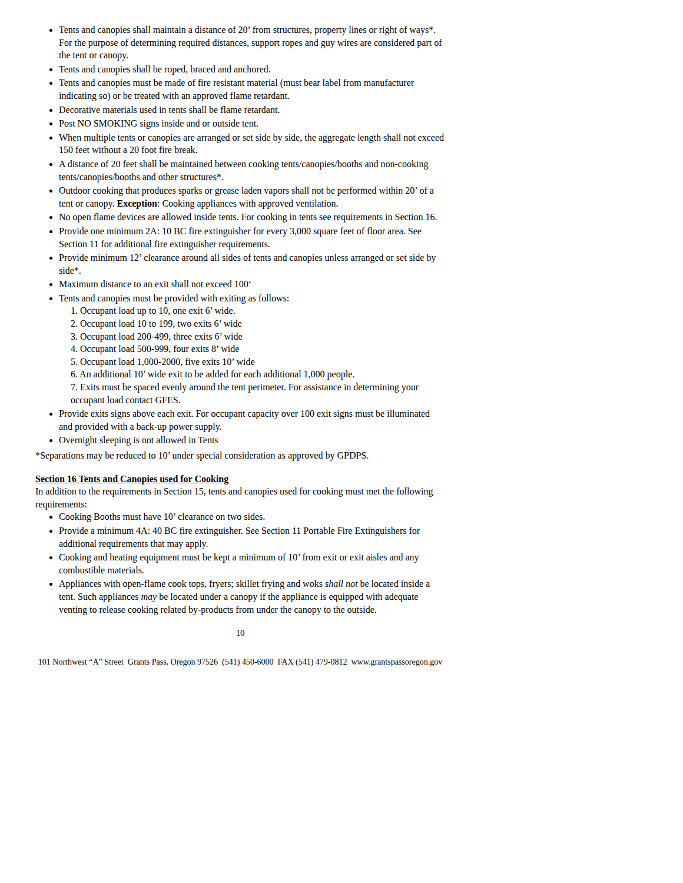Tents and canopies shall maintain a distance of 20’ from structures, property lines or right of ways*. For the purpose of determining required distances, support ropes and guy wires are considered part of the tent or canopy.
Tents and canopies shall be roped, braced and anchored.
Tents and canopies must be made of fire resistant material (must bear label from manufacturer indicating so) or be treated with an approved flame retardant.
Decorative materials used in tents shall be flame retardant.
Post NO SMOKING signs inside and or outside tent.
When multiple tents or canopies are arranged or set side by side, the aggregate length shall not exceed 150 feet without a 20 foot fire break.
A distance of 20 feet shall be maintained between cooking tents/canopies/booths and non-cooking tents/canopies/booths and other structures*.
Outdoor cooking that produces sparks or grease laden vapors shall not be performed within 20’ of a tent or canopy. Exception: Cooking appliances with approved ventilation.
No open flame devices are allowed inside tents. For cooking in tents see requirements in Section 16.
Provide one minimum 2A: 10 BC fire extinguisher for every 3,000 square feet of floor area. See Section 11 for additional fire extinguisher requirements.
Provide minimum 12’ clearance around all sides of tents and canopies unless arranged or set side by side*.
Maximum distance to an exit shall not exceed 100‘
Tents and canopies must be provided with exiting as follows:
1. Occupant load up to 10, one exit 6’ wide.
2. Occupant load 10 to 199, two exits 6’ wide
3. Occupant load 200-499, three exits 6’ wide
4. Occupant load 500-999, four exits 8’ wide
5. Occupant load 1,000-2000, five exits 10’ wide
6. An additional 10’ wide exit to be added for each additional 1,000 people.
7. Exits must be spaced evenly around the tent perimeter. For assistance in determining your occupant load contact GFES.
Provide exits signs above each exit. For occupant capacity over 100 exit signs must be illuminated and provided with a back-up power supply.
Overnight sleeping is not allowed in Tents
*Separations may be reduced to 10’ under special consideration as approved by GPDPS.
Section 16 Tents and Canopies used for Cooking
In addition to the requirements in Section 15, tents and canopies used for cooking must met the following requirements:
Cooking Booths must have 10’ clearance on two sides.
Provide a minimum 4A: 40 BC fire extinguisher. See Section 11 Portable Fire Extinguishers for additional requirements that may apply.
Cooking and heating equipment must be kept a minimum of 10’ from exit or exit aisles and any combustible materials.
Appliances with open-flame cook tops, fryers; skillet frying and woks shall not be located inside a tent. Such appliances may be located under a canopy if the appliance is equipped with adequate venting to release cooking related by-products from under the canopy to the outside.
10
101 Northwest “A” Street Grants Pass, Oregon 97526 (541) 450-6000 FAX (541) 479-0812 www.grantspassoregon.gov